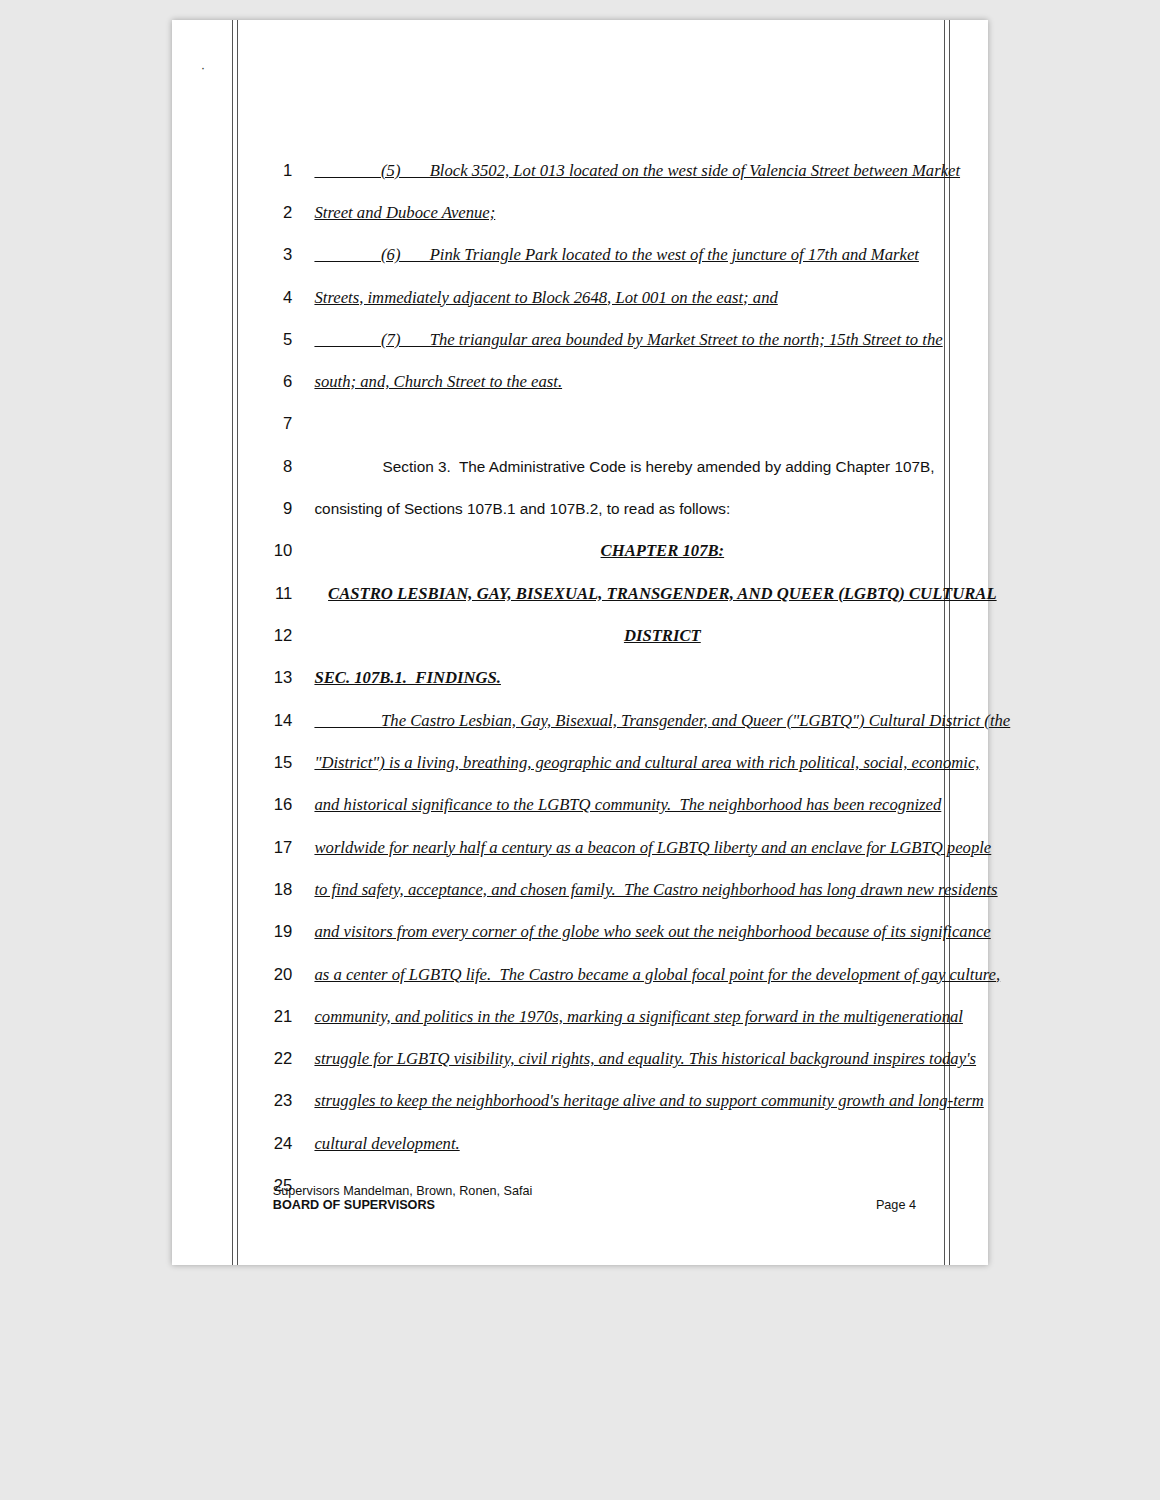·
| 1 | (5) Block 3502, Lot 013 located on the west side of Valencia Street between Market |
| 2 | Street and Duboce Avenue; |
| 3 | (6) Pink Triangle Park located to the west of the juncture of 17th and Market |
| 4 | Streets, immediately adjacent to Block 2648, Lot 001 on the east; and |
| 5 | (7) The triangular area bounded by Market Street to the north; 15th Street to the |
| 6 | south; and, Church Street to the east. |
| 7 | |
| 8 | Section 3. The Administrative Code is hereby amended by adding Chapter 107B, |
| 9 | consisting of Sections 107B.1 and 107B.2, to read as follows: |
| 10 | CHAPTER 107B: |
| 11 | CASTRO LESBIAN, GAY, BISEXUAL, TRANSGENDER, AND QUEER (LGBTQ) CULTURAL |
| 12 | DISTRICT |
| 13 | SEC. 107B.1. FINDINGS. |
| 14 | The Castro Lesbian, Gay, Bisexual, Transgender, and Queer ("LGBTQ") Cultural District (the |
| 15 | "District") is a living, breathing, geographic and cultural area with rich political, social, economic, |
| 16 | and historical significance to the LGBTQ community. The neighborhood has been recognized |
| 17 | worldwide for nearly half a century as a beacon of LGBTQ liberty and an enclave for LGBTQ people |
| 18 | to find safety, acceptance, and chosen family. The Castro neighborhood has long drawn new residents |
| 19 | and visitors from every corner of the globe who seek out the neighborhood because of its significance |
| 20 | as a center of LGBTQ life. The Castro became a global focal point for the development of gay culture, |
| 21 | community, and politics in the 1970s, marking a significant step forward in the multigenerational |
| 22 | struggle for LGBTQ visibility, civil rights, and equality. This historical background inspires today's |
| 23 | struggles to keep the neighborhood's heritage alive and to support community growth and long-term |
| 24 | cultural development. |
| 25 | |
Supervisors Mandelman, Brown, Ronen, Safai
BOARD OF SUPERVISORS Page 4